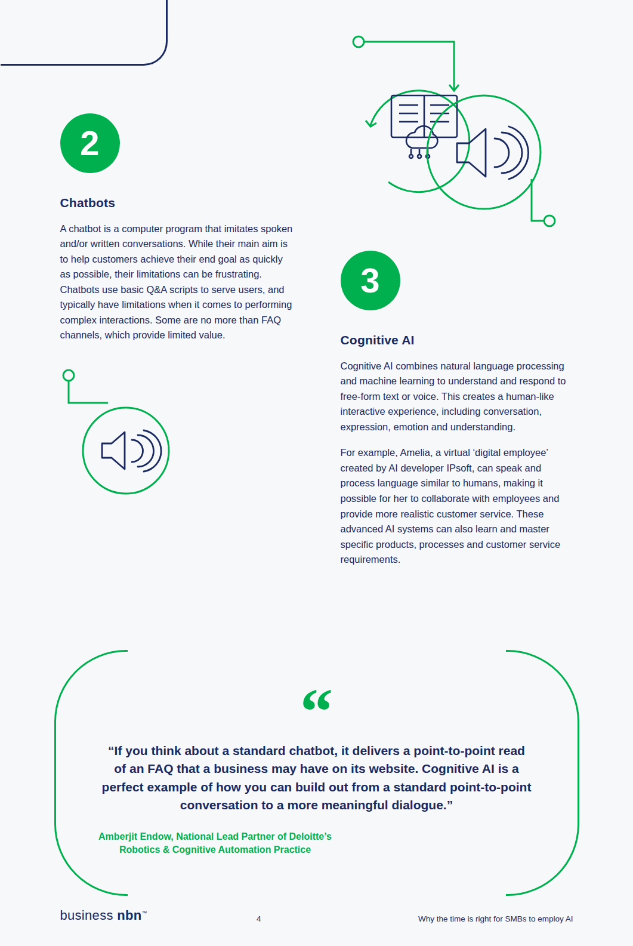2
Chatbots
A chatbot is a computer program that imitates spoken and/or written conversations. While their main aim is to help customers achieve their end goal as quickly as possible, their limitations can be frustrating. Chatbots use basic Q&A scripts to serve users, and typically have limitations when it comes to performing complex interactions. Some are no more than FAQ channels, which provide limited value.
3
Cognitive AI
Cognitive AI combines natural language processing and machine learning to understand and respond to free-form text or voice. This creates a human-like interactive experience, including conversation, expression, emotion and understanding.
For example, Amelia, a virtual ‘digital employee’ created by AI developer IPsoft, can speak and process language similar to humans, making it possible for her to collaborate with employees and provide more realistic customer service. These advanced AI systems can also learn and master specific products, processes and customer service requirements.
“
“If you think about a standard chatbot, it delivers a point-to-point read of an FAQ that a business may have on its website. Cognitive AI is a perfect example of how you can build out from a standard point-to-point conversation to a more meaningful dialogue.”
Amberjit Endow, National Lead Partner of Deloitte’s
Robotics & Cognitive Automation Practice
business nbn™
4
Why the time is right for SMBs to employ AI